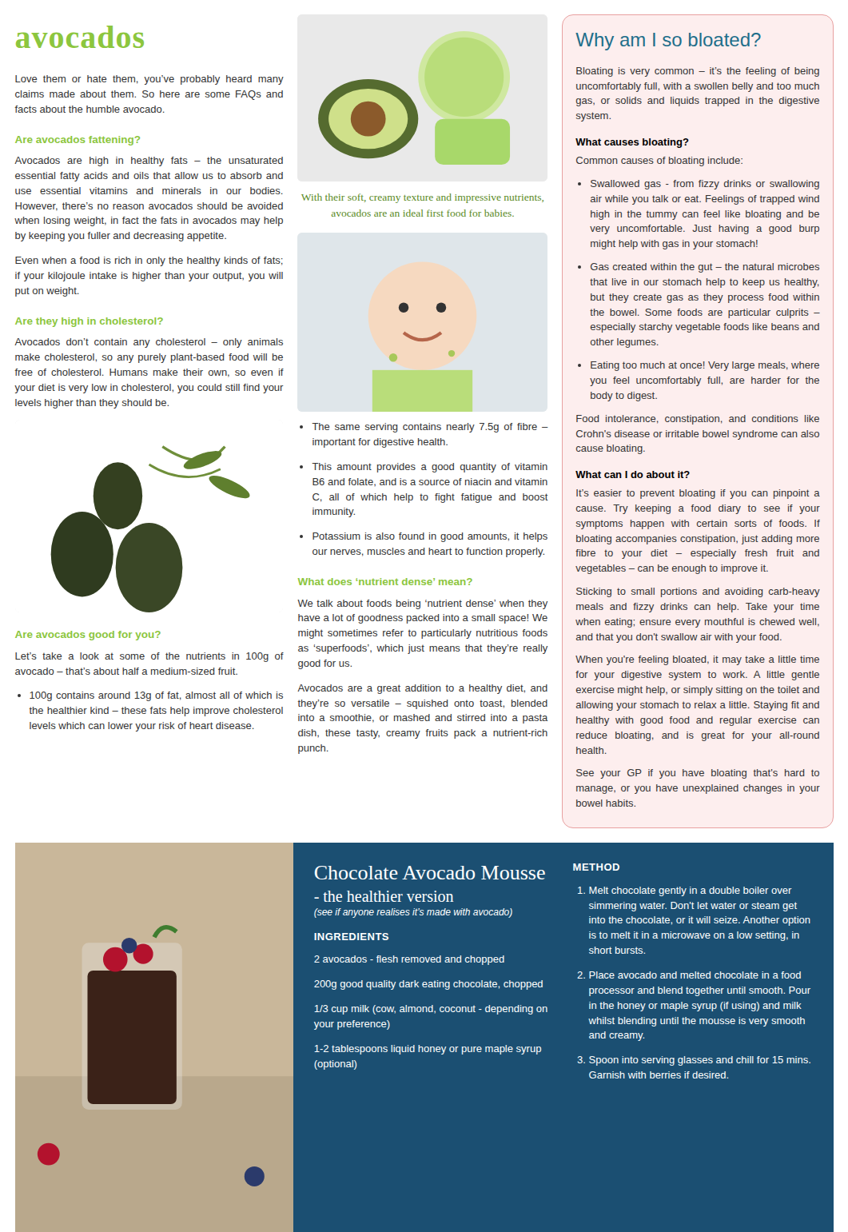avocados
Love them or hate them, you’ve probably heard many claims made about them. So here are some FAQs and facts about the humble avocado.
Are avocados fattening?
Avocados are high in healthy fats – the unsaturated essential fatty acids and oils that allow us to absorb and use essential vitamins and minerals in our bodies. However, there’s no reason avocados should be avoided when losing weight, in fact the fats in avocados may help by keeping you fuller and decreasing appetite.
Even when a food is rich in only the healthy kinds of fats; if your kilojoule intake is higher than your output, you will put on weight.
Are they high in cholesterol?
Avocados don’t contain any cholesterol – only animals make cholesterol, so any purely plant-based food will be free of cholesterol. Humans make their own, so even if your diet is very low in cholesterol, you could still find your levels higher than they should be.
Are avocados good for you?
Let’s take a look at some of the nutrients in 100g of avocado – that’s about half a medium-sized fruit.
100g contains around 13g of fat, almost all of which is the healthier kind – these fats help improve cholesterol levels which can lower your risk of heart disease.
With their soft, creamy texture and impressive nutrients, avocados are an ideal first food for babies.
The same serving contains nearly 7.5g of fibre – important for digestive health.
This amount provides a good quantity of vitamin B6 and folate, and is a source of niacin and vitamin C, all of which help to fight fatigue and boost immunity.
Potassium is also found in good amounts, it helps our nerves, muscles and heart to function properly.
What does ‘nutrient dense’ mean?
We talk about foods being ‘nutrient dense’ when they have a lot of goodness packed into a small space! We might sometimes refer to particularly nutritious foods as ‘superfoods’, which just means that they’re really good for us.
Avocados are a great addition to a healthy diet, and they’re so versatile – squished onto toast, blended into a smoothie, or mashed and stirred into a pasta dish, these tasty, creamy fruits pack a nutrient-rich punch.
Why am I so bloated?
Bloating is very common – it’s the feeling of being uncomfortably full, with a swollen belly and too much gas, or solids and liquids trapped in the digestive system.
What causes bloating?
Common causes of bloating include:
Swallowed gas - from fizzy drinks or swallowing air while you talk or eat. Feelings of trapped wind high in the tummy can feel like bloating and be very uncomfortable. Just having a good burp might help with gas in your stomach!
Gas created within the gut – the natural microbes that live in our stomach help to keep us healthy, but they create gas as they process food within the bowel. Some foods are particular culprits – especially starchy vegetable foods like beans and other legumes.
Eating too much at once! Very large meals, where you feel uncomfortably full, are harder for the body to digest.
Food intolerance, constipation, and conditions like Crohn's disease or irritable bowel syndrome can also cause bloating.
What can I do about it?
It’s easier to prevent bloating if you can pinpoint a cause. Try keeping a food diary to see if your symptoms happen with certain sorts of foods. If bloating accompanies constipation, just adding more fibre to your diet – especially fresh fruit and vegetables – can be enough to improve it.
Sticking to small portions and avoiding carb-heavy meals and fizzy drinks can help. Take your time when eating; ensure every mouthful is chewed well, and that you don't swallow air with your food.
When you're feeling bloated, it may take a little time for your digestive system to work. A little gentle exercise might help, or simply sitting on the toilet and allowing your stomach to relax a little. Staying fit and healthy with good food and regular exercise can reduce bloating, and is great for your all-round health.
See your GP if you have bloating that's hard to manage, or you have unexplained changes in your bowel habits.
Chocolate Avocado Mousse - the healthier version
(see if anyone realises it’s made with avocado)
INGREDIENTS
2 avocados - flesh removed and chopped
200g good quality dark eating chocolate, chopped
1/3 cup milk (cow, almond, coconut - depending on your preference)
1-2 tablespoons liquid honey or pure maple syrup (optional)
METHOD
Melt chocolate gently in a double boiler over simmering water. Don't let water or steam get into the chocolate, or it will seize. Another option is to melt it in a microwave on a low setting, in short bursts.
Place avocado and melted chocolate in a food processor and blend together until smooth. Pour in the honey or maple syrup (if using) and milk whilst blending until the mousse is very smooth and creamy.
Spoon into serving glasses and chill for 15 mins. Garnish with berries if desired.